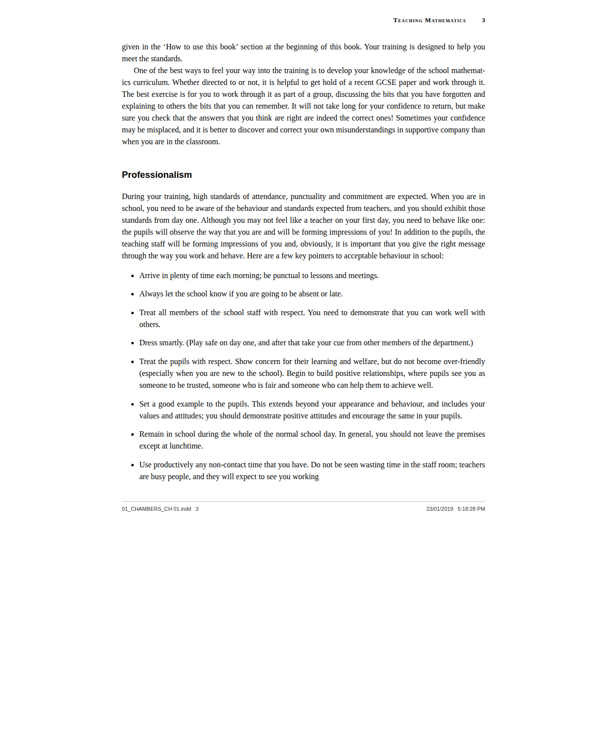Teaching Mathematics 3
given in the ‘How to use this book’ section at the beginning of this book. Your training is designed to help you meet the standards.
One of the best ways to feel your way into the training is to develop your knowledge of the school mathematics curriculum. Whether directed to or not, it is helpful to get hold of a recent GCSE paper and work through it. The best exercise is for you to work through it as part of a group, discussing the bits that you have forgotten and explaining to others the bits that you can remember. It will not take long for your confidence to return, but make sure you check that the answers that you think are right are indeed the correct ones! Sometimes your confidence may be misplaced, and it is better to discover and correct your own misunderstandings in supportive company than when you are in the classroom.
Professionalism
During your training, high standards of attendance, punctuality and commitment are expected. When you are in school, you need to be aware of the behaviour and standards expected from teachers, and you should exhibit those standards from day one. Although you may not feel like a teacher on your first day, you need to behave like one: the pupils will observe the way that you are and will be forming impressions of you! In addition to the pupils, the teaching staff will be forming impressions of you and, obviously, it is important that you give the right message through the way you work and behave. Here are a few key pointers to acceptable behaviour in school:
Arrive in plenty of time each morning; be punctual to lessons and meetings.
Always let the school know if you are going to be absent or late.
Treat all members of the school staff with respect. You need to demonstrate that you can work well with others.
Dress smartly. (Play safe on day one, and after that take your cue from other members of the department.)
Treat the pupils with respect. Show concern for their learning and welfare, but do not become over-friendly (especially when you are new to the school). Begin to build positive relationships, where pupils see you as someone to be trusted, someone who is fair and someone who can help them to achieve well.
Set a good example to the pupils. This extends beyond your appearance and behaviour, and includes your values and attitudes; you should demonstrate positive attitudes and encourage the same in your pupils.
Remain in school during the whole of the normal school day. In general, you should not leave the premises except at lunchtime.
Use productively any non-contact time that you have. Do not be seen wasting time in the staff room; teachers are busy people, and they will expect to see you working
01_CHAMBERS_CH 01.indd 3 23/01/2019 5:18:28 PM